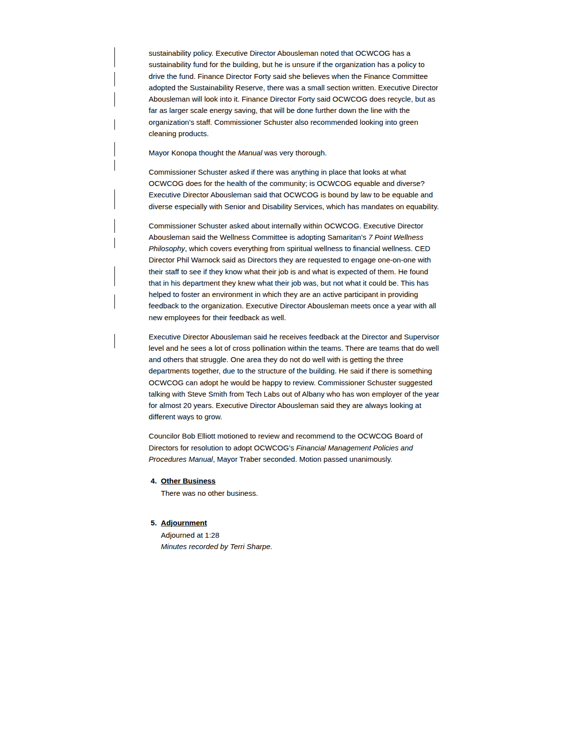sustainability policy. Executive Director Abousleman noted that OCWCOG has a sustainability fund for the building, but he is unsure if the organization has a policy to drive the fund. Finance Director Forty said she believes when the Finance Committee adopted the Sustainability Reserve, there was a small section written. Executive Director Abousleman will look into it. Finance Director Forty said OCWCOG does recycle, but as far as larger scale energy saving, that will be done further down the line with the organization’s staff. Commissioner Schuster also recommended looking into green cleaning products.
Mayor Konopa thought the Manual was very thorough.
Commissioner Schuster asked if there was anything in place that looks at what OCWCOG does for the health of the community; is OCWCOG equable and diverse? Executive Director Abousleman said that OCWCOG is bound by law to be equable and diverse especially with Senior and Disability Services, which has mandates on equability.
Commissioner Schuster asked about internally within OCWCOG. Executive Director Abousleman said the Wellness Committee is adopting Samaritan’s 7 Point Wellness Philosophy, which covers everything from spiritual wellness to financial wellness. CED Director Phil Warnock said as Directors they are requested to engage one-on-one with their staff to see if they know what their job is and what is expected of them. He found that in his department they knew what their job was, but not what it could be. This has helped to foster an environment in which they are an active participant in providing feedback to the organization. Executive Director Abousleman meets once a year with all new employees for their feedback as well.
Executive Director Abousleman said he receives feedback at the Director and Supervisor level and he sees a lot of cross pollination within the teams. There are teams that do well and others that struggle. One area they do not do well with is getting the three departments together, due to the structure of the building. He said if there is something OCWCOG can adopt he would be happy to review. Commissioner Schuster suggested talking with Steve Smith from Tech Labs out of Albany who has won employer of the year for almost 20 years. Executive Director Abousleman said they are always looking at different ways to grow.
Councilor Bob Elliott motioned to review and recommend to the OCWCOG Board of Directors for resolution to adopt OCWCOG’s Financial Management Policies and Procedures Manual, Mayor Traber seconded. Motion passed unanimously.
4.
Other Business
There was no other business.
5.
Adjournment
Adjourned at 1:28
Minutes recorded by Terri Sharpe.